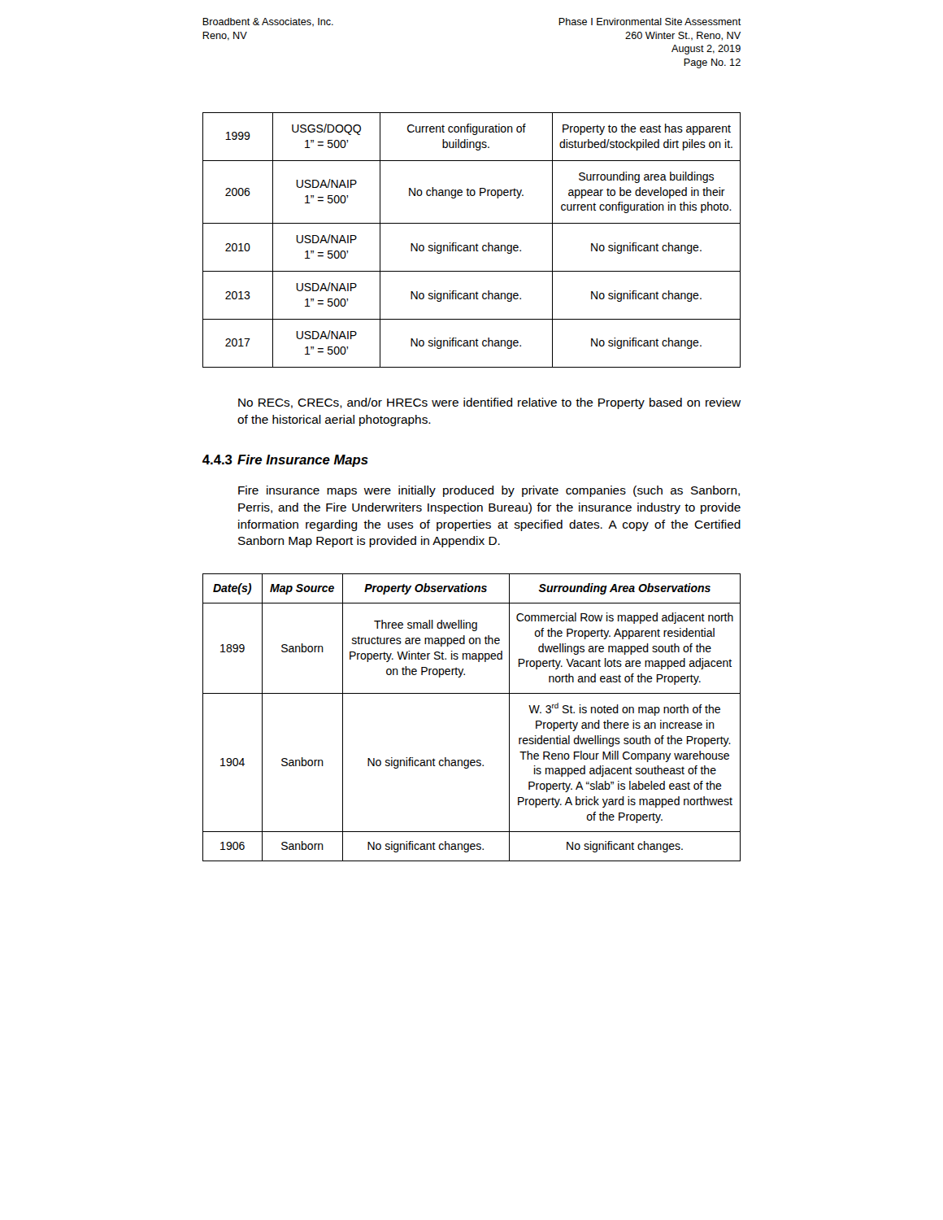Broadbent & Associates, Inc.
Reno, NV
Phase I Environmental Site Assessment
260 Winter St., Reno, NV
August 2, 2019
Page No. 12
| 1999 | USGS/DOQQ 1” = 500’ | Current configuration of buildings. | Property to the east has apparent disturbed/stockpiled dirt piles on it. |
| 2006 | USDA/NAIP 1” = 500’ | No change to Property. | Surrounding area buildings appear to be developed in their current configuration in this photo. |
| 2010 | USDA/NAIP 1” = 500’ | No significant change. | No significant change. |
| 2013 | USDA/NAIP 1” = 500’ | No significant change. | No significant change. |
| 2017 | USDA/NAIP 1” = 500’ | No significant change. | No significant change. |
No RECs, CRECs, and/or HRECs were identified relative to the Property based on review of the historical aerial photographs.
4.4.3 Fire Insurance Maps
Fire insurance maps were initially produced by private companies (such as Sanborn, Perris, and the Fire Underwriters Inspection Bureau) for the insurance industry to provide information regarding the uses of properties at specified dates. A copy of the Certified Sanborn Map Report is provided in Appendix D.
| Date(s) | Map Source | Property Observations | Surrounding Area Observations |
| --- | --- | --- | --- |
| 1899 | Sanborn | Three small dwelling structures are mapped on the Property. Winter St. is mapped on the Property. | Commercial Row is mapped adjacent north of the Property. Apparent residential dwellings are mapped south of the Property. Vacant lots are mapped adjacent north and east of the Property. |
| 1904 | Sanborn | No significant changes. | W. 3 rd St. is noted on map north of the Property and there is an increase in residential dwellings south of the Property. The Reno Flour Mill Company warehouse is mapped adjacent southeast of the Property. A “slab” is labeled east of the Property. A brick yard is mapped northwest of the Property. |
| 1906 | Sanborn | No significant changes. | No significant changes. |